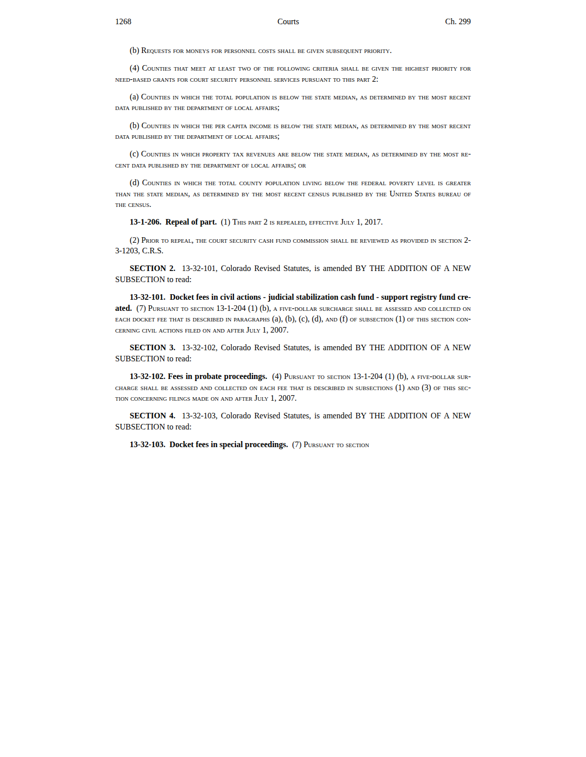1268
Courts
Ch. 299
(b) Requests for moneys for personnel costs shall be given subsequent priority.
(4) Counties that meet at least two of the following criteria shall be given the highest priority for need-based grants for court security personnel services pursuant to this part 2:
(a) Counties in which the total population is below the state median, as determined by the most recent data published by the department of local affairs;
(b) Counties in which the per capita income is below the state median, as determined by the most recent data published by the department of local affairs;
(c) Counties in which property tax revenues are below the state median, as determined by the most recent data published by the department of local affairs; or
(d) Counties in which the total county population living below the federal poverty level is greater than the state median, as determined by the most recent census published by the United States bureau of the census.
13-1-206. Repeal of part. (1) This part 2 is repealed, effective July 1, 2017.
(2) Prior to repeal, the court security cash fund commission shall be reviewed as provided in section 2-3-1203, C.R.S.
SECTION 2. 13-32-101, Colorado Revised Statutes, is amended BY THE ADDITION OF A NEW SUBSECTION to read:
13-32-101. Docket fees in civil actions - judicial stabilization cash fund - support registry fund created. (7) Pursuant to section 13-1-204 (1) (b), a five-dollar surcharge shall be assessed and collected on each docket fee that is described in paragraphs (a), (b), (c), (d), and (f) of subsection (1) of this section concerning civil actions filed on and after July 1, 2007.
SECTION 3. 13-32-102, Colorado Revised Statutes, is amended BY THE ADDITION OF A NEW SUBSECTION to read:
13-32-102. Fees in probate proceedings. (4) Pursuant to section 13-1-204 (1) (b), a five-dollar surcharge shall be assessed and collected on each fee that is described in subsections (1) and (3) of this section concerning filings made on and after July 1, 2007.
SECTION 4. 13-32-103, Colorado Revised Statutes, is amended BY THE ADDITION OF A NEW SUBSECTION to read:
13-32-103. Docket fees in special proceedings. (7) Pursuant to section